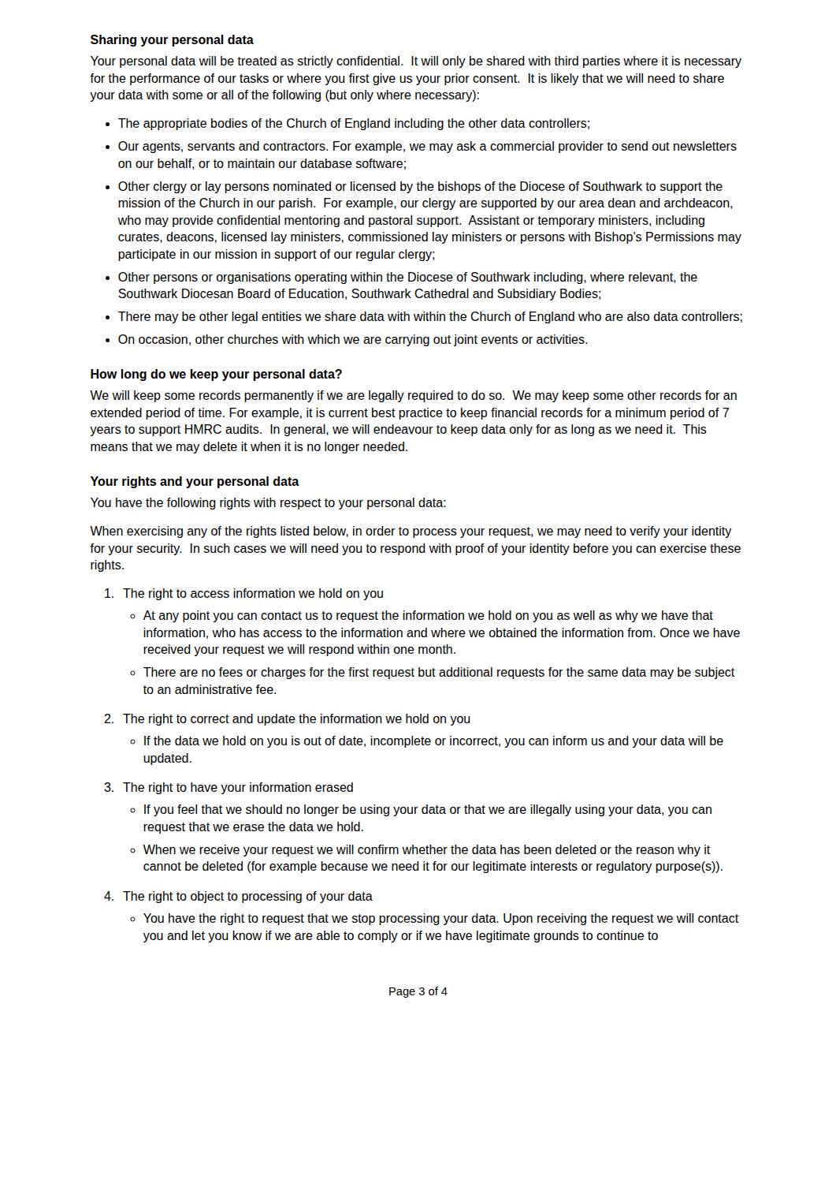Sharing your personal data
Your personal data will be treated as strictly confidential. It will only be shared with third parties where it is necessary for the performance of our tasks or where you first give us your prior consent. It is likely that we will need to share your data with some or all of the following (but only where necessary):
The appropriate bodies of the Church of England including the other data controllers;
Our agents, servants and contractors. For example, we may ask a commercial provider to send out newsletters on our behalf, or to maintain our database software;
Other clergy or lay persons nominated or licensed by the bishops of the Diocese of Southwark to support the mission of the Church in our parish. For example, our clergy are supported by our area dean and archdeacon, who may provide confidential mentoring and pastoral support. Assistant or temporary ministers, including curates, deacons, licensed lay ministers, commissioned lay ministers or persons with Bishop’s Permissions may participate in our mission in support of our regular clergy;
Other persons or organisations operating within the Diocese of Southwark including, where relevant, the Southwark Diocesan Board of Education, Southwark Cathedral and Subsidiary Bodies;
There may be other legal entities we share data with within the Church of England who are also data controllers;
On occasion, other churches with which we are carrying out joint events or activities.
How long do we keep your personal data?
We will keep some records permanently if we are legally required to do so. We may keep some other records for an extended period of time. For example, it is current best practice to keep financial records for a minimum period of 7 years to support HMRC audits. In general, we will endeavour to keep data only for as long as we need it. This means that we may delete it when it is no longer needed.
Your rights and your personal data
You have the following rights with respect to your personal data:
When exercising any of the rights listed below, in order to process your request, we may need to verify your identity for your security. In such cases we will need you to respond with proof of your identity before you can exercise these rights.
The right to access information we hold on you
At any point you can contact us to request the information we hold on you as well as why we have that information, who has access to the information and where we obtained the information from. Once we have received your request we will respond within one month.
There are no fees or charges for the first request but additional requests for the same data may be subject to an administrative fee.
The right to correct and update the information we hold on you
If the data we hold on you is out of date, incomplete or incorrect, you can inform us and your data will be updated.
The right to have your information erased
If you feel that we should no longer be using your data or that we are illegally using your data, you can request that we erase the data we hold.
When we receive your request we will confirm whether the data has been deleted or the reason why it cannot be deleted (for example because we need it for our legitimate interests or regulatory purpose(s)).
The right to object to processing of your data
You have the right to request that we stop processing your data. Upon receiving the request we will contact you and let you know if we are able to comply or if we have legitimate grounds to continue to
Page 3 of 4